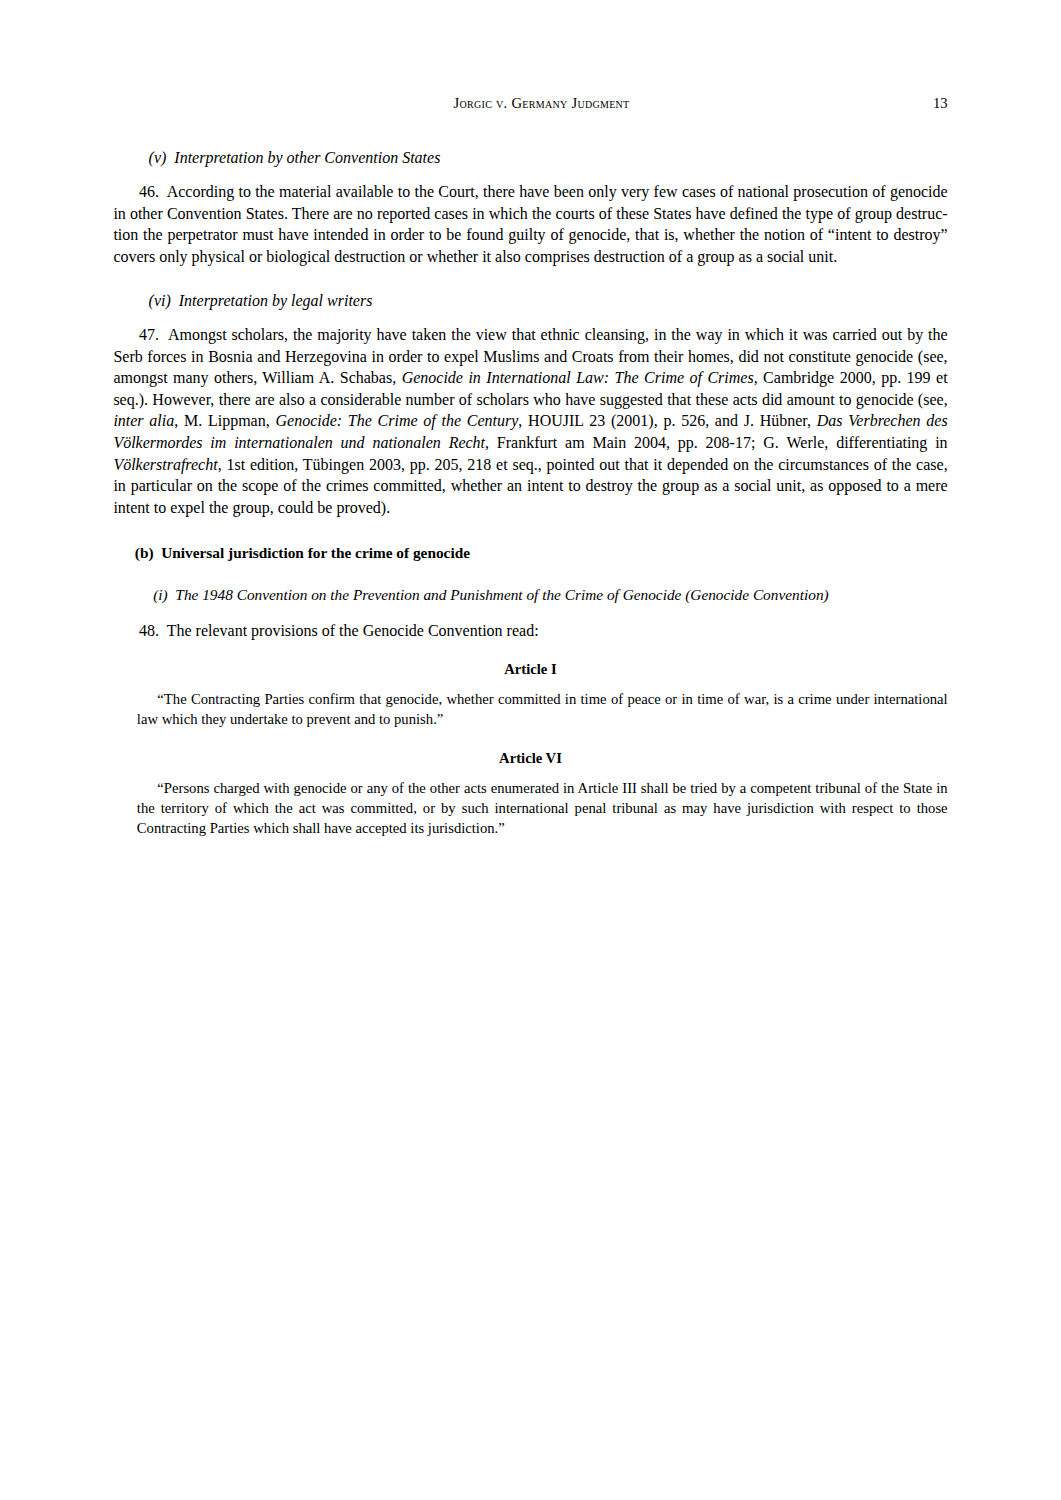Jorgic v. Germany Judgment 13
(v) Interpretation by other Convention States
46. According to the material available to the Court, there have been only very few cases of national prosecution of genocide in other Convention States. There are no reported cases in which the courts of these States have defined the type of group destruction the perpetrator must have intended in order to be found guilty of genocide, that is, whether the notion of “intent to destroy” covers only physical or biological destruction or whether it also comprises destruction of a group as a social unit.
(vi) Interpretation by legal writers
47. Amongst scholars, the majority have taken the view that ethnic cleansing, in the way in which it was carried out by the Serb forces in Bosnia and Herzegovina in order to expel Muslims and Croats from their homes, did not constitute genocide (see, amongst many others, William A. Schabas, Genocide in International Law: The Crime of Crimes, Cambridge 2000, pp. 199 et seq.). However, there are also a considerable number of scholars who have suggested that these acts did amount to genocide (see, inter alia, M. Lippman, Genocide: The Crime of the Century, HOUJIL 23 (2001), p. 526, and J. Hübner, Das Verbrechen des Völkermordes im internationalen und nationalen Recht, Frankfurt am Main 2004, pp. 208-17; G. Werle, differentiating in Völkerstrafrecht, 1st edition, Tübingen 2003, pp. 205, 218 et seq., pointed out that it depended on the circumstances of the case, in particular on the scope of the crimes committed, whether an intent to destroy the group as a social unit, as opposed to a mere intent to expel the group, could be proved).
(b) Universal jurisdiction for the crime of genocide
(i) The 1948 Convention on the Prevention and Punishment of the Crime of Genocide (Genocide Convention)
48. The relevant provisions of the Genocide Convention read:
Article I
“The Contracting Parties confirm that genocide, whether committed in time of peace or in time of war, is a crime under international law which they undertake to prevent and to punish.”
Article VI
“Persons charged with genocide or any of the other acts enumerated in Article III shall be tried by a competent tribunal of the State in the territory of which the act was committed, or by such international penal tribunal as may have jurisdiction with respect to those Contracting Parties which shall have accepted its jurisdiction.”